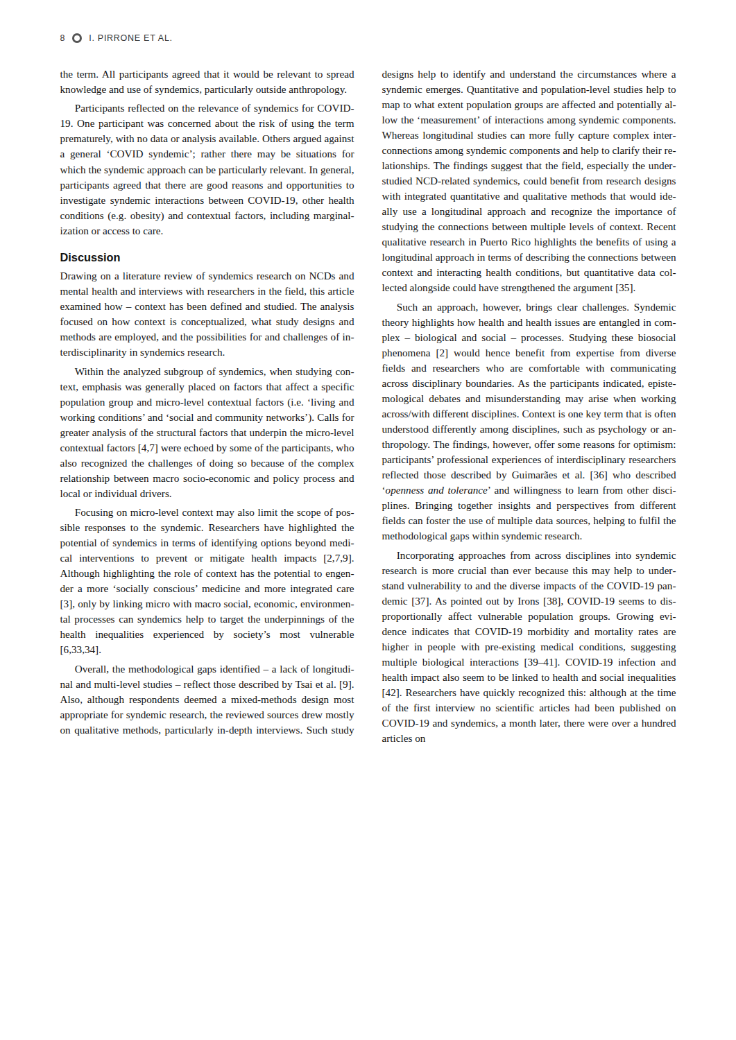8 I. Pirrone et al.
the term. All participants agreed that it would be relevant to spread knowledge and use of syndemics, particularly outside anthropology.
Participants reflected on the relevance of syndemics for COVID-19. One participant was concerned about the risk of using the term prematurely, with no data or analysis available. Others argued against a general ‘COVID syndemic’; rather there may be situations for which the syndemic approach can be particularly relevant. In general, participants agreed that there are good reasons and opportunities to investigate syndemic interactions between COVID-19, other health conditions (e.g. obesity) and contextual factors, including marginalization or access to care.
Discussion
Drawing on a literature review of syndemics research on NCDs and mental health and interviews with researchers in the field, this article examined how – context has been defined and studied. The analysis focused on how context is conceptualized, what study designs and methods are employed, and the possibilities for and challenges of interdisciplinarity in syndemics research.
Within the analyzed subgroup of syndemics, when studying context, emphasis was generally placed on factors that affect a specific population group and micro-level contextual factors (i.e. ‘living and working conditions’ and ‘social and community networks’). Calls for greater analysis of the structural factors that underpin the micro-level contextual factors [4,7] were echoed by some of the participants, who also recognized the challenges of doing so because of the complex relationship between macro socio-economic and policy process and local or individual drivers.
Focusing on micro-level context may also limit the scope of possible responses to the syndemic. Researchers have highlighted the potential of syndemics in terms of identifying options beyond medical interventions to prevent or mitigate health impacts [2,7,9]. Although highlighting the role of context has the potential to engender a more ‘socially conscious’ medicine and more integrated care [3], only by linking micro with macro social, economic, environmental processes can syndemics help to target the underpinnings of the health inequalities experienced by society’s most vulnerable [6,33,34].
Overall, the methodological gaps identified – a lack of longitudinal and multi-level studies – reflect those described by Tsai et al. [9]. Also, although respondents deemed a mixed-methods design most appropriate for syndemic research, the reviewed sources drew mostly on qualitative methods, particularly in-depth interviews. Such study designs help to identify and understand the circumstances where a syndemic emerges. Quantitative and population-level studies help to map to what extent population groups are affected and potentially allow the ‘measurement’ of interactions among syndemic components. Whereas longitudinal studies can more fully capture complex interconnections among syndemic components and help to clarify their relationships. The findings suggest that the field, especially the understudied NCD-related syndemics, could benefit from research designs with integrated quantitative and qualitative methods that would ideally use a longitudinal approach and recognize the importance of studying the connections between multiple levels of context. Recent qualitative research in Puerto Rico highlights the benefits of using a longitudinal approach in terms of describing the connections between context and interacting health conditions, but quantitative data collected alongside could have strengthened the argument [35].
Such an approach, however, brings clear challenges. Syndemic theory highlights how health and health issues are entangled in complex – biological and social – processes. Studying these biosocial phenomena [2] would hence benefit from expertise from diverse fields and researchers who are comfortable with communicating across disciplinary boundaries. As the participants indicated, epistemological debates and misunderstanding may arise when working across/with different disciplines. Context is one key term that is often understood differently among disciplines, such as psychology or anthropology. The findings, however, offer some reasons for optimism: participants’ professional experiences of interdisciplinary researchers reflected those described by Guimarães et al. [36] who described ‘openness and tolerance’ and willingness to learn from other disciplines. Bringing together insights and perspectives from different fields can foster the use of multiple data sources, helping to fulfil the methodological gaps within syndemic research.
Incorporating approaches from across disciplines into syndemic research is more crucial than ever because this may help to understand vulnerability to and the diverse impacts of the COVID-19 pandemic [37]. As pointed out by Irons [38], COVID-19 seems to disproportionally affect vulnerable population groups. Growing evidence indicates that COVID-19 morbidity and mortality rates are higher in people with pre-existing medical conditions, suggesting multiple biological interactions [39–41]. COVID-19 infection and health impact also seem to be linked to health and social inequalities [42]. Researchers have quickly recognized this: although at the time of the first interview no scientific articles had been published on COVID-19 and syndemics, a month later, there were over a hundred articles on